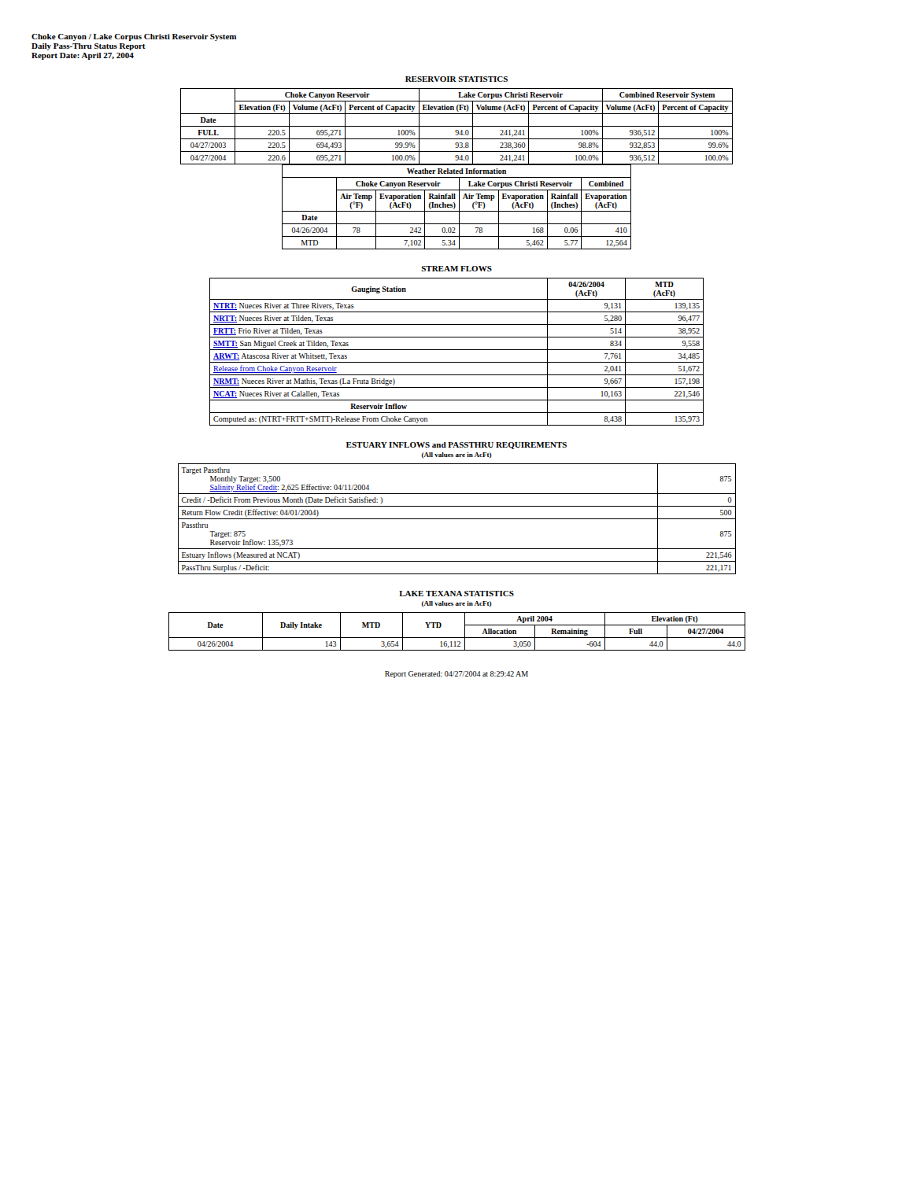Choke Canyon / Lake Corpus Christi Reservoir System
Daily Pass-Thru Status Report
Report Date: April 27, 2004
RESERVOIR STATISTICS
| | Choke Canyon Reservoir | Lake Corpus Christi Reservoir | Combined Reservoir System |
| --- | --- | --- | --- |
| Elevation (Ft) | Volume (AcFt) | Percent of Capacity | Elevation (Ft) | Volume (AcFt) | Percent of Capacity | Volume (AcFt) | Percent of Capacity |
| Date | | | | | | | | |
| FULL | 220.5 | 695,271 | 100% | 94.0 | 241,241 | 100% | 936,512 | 100% |
| 04/27/2003 | 220.5 | 694,493 | 99.9% | 93.8 | 238,360 | 98.8% | 932,853 | 99.6% |
| 04/27/2004 | 220.6 | 695,271 | 100.0% | 94.0 | 241,241 | 100.0% | 936,512 | 100.0% |
| Weather Related Information |
| --- |
| | Choke Canyon Reservoir | Lake Corpus Christi Reservoir | Combined |
| Air Temp (°F) | Evaporation (AcFt) | Rainfall (Inches) | Air Temp (°F) | Evaporation (AcFt) | Rainfall (Inches) | Evaporation (AcFt) |
| Date | | | | | | | |
| 04/26/2004 | 78 | 242 | 0.02 | 78 | 168 | 0.06 | 410 |
| MTD | | 7,102 | 5.34 | | 5,462 | 5.77 | 12,564 |
STREAM FLOWS
| Gauging Station | 04/26/2004 (AcFt) | MTD (AcFt) |
| --- | --- | --- |
| NTRT: Nueces River at Three Rivers, Texas | 9,131 | 139,135 |
| NRTT: Nueces River at Tilden, Texas | 5,280 | 96,477 |
| FRTT: Frio River at Tilden, Texas | 514 | 38,952 |
| SMTT: San Miguel Creek at Tilden, Texas | 834 | 9,558 |
| ARWT: Atascosa River at Whitsett, Texas | 7,761 | 34,485 |
| Release from Choke Canyon Reservoir | 2,041 | 51,672 |
| NRMT: Nueces River at Mathis, Texas (La Fruta Bridge) | 9,667 | 157,198 |
| NCAT: Nueces River at Calallen, Texas | 10,163 | 221,546 |
| Reservoir Inflow | | |
| Computed as: (NTRT+FRTT+SMTT)-Release From Choke Canyon | 8,438 | 135,973 |
ESTUARY INFLOWS and PASSTHRU REQUIREMENTS
(All values are in AcFt)
| Target Passthru Monthly Target: 3,500 Salinity Relief Credit : 2,625 Effective: 04/11/2004 | 875 |
| Credit / -Deficit From Previous Month (Date Deficit Satisfied: ) | 0 |
| Return Flow Credit (Effective: 04/01/2004) | 500 |
| Passthru Target: 875 Reservoir Inflow: 135,973 | 875 |
| Estuary Inflows (Measured at NCAT) | 221,546 |
| PassThru Surplus / -Deficit: | 221,171 |
LAKE TEXANA STATISTICS
(All values are in AcFt)
| Date | Daily Intake | MTD | YTD | April 2004 | Elevation (Ft) |
| --- | --- | --- | --- | --- | --- |
| Allocation | Remaining | Full | 04/27/2004 |
| 04/26/2004 | 143 | 3,654 | 16,112 | 3,050 | -604 | 44.0 | 44.0 |
Report Generated: 04/27/2004 at 8:29:42 AM